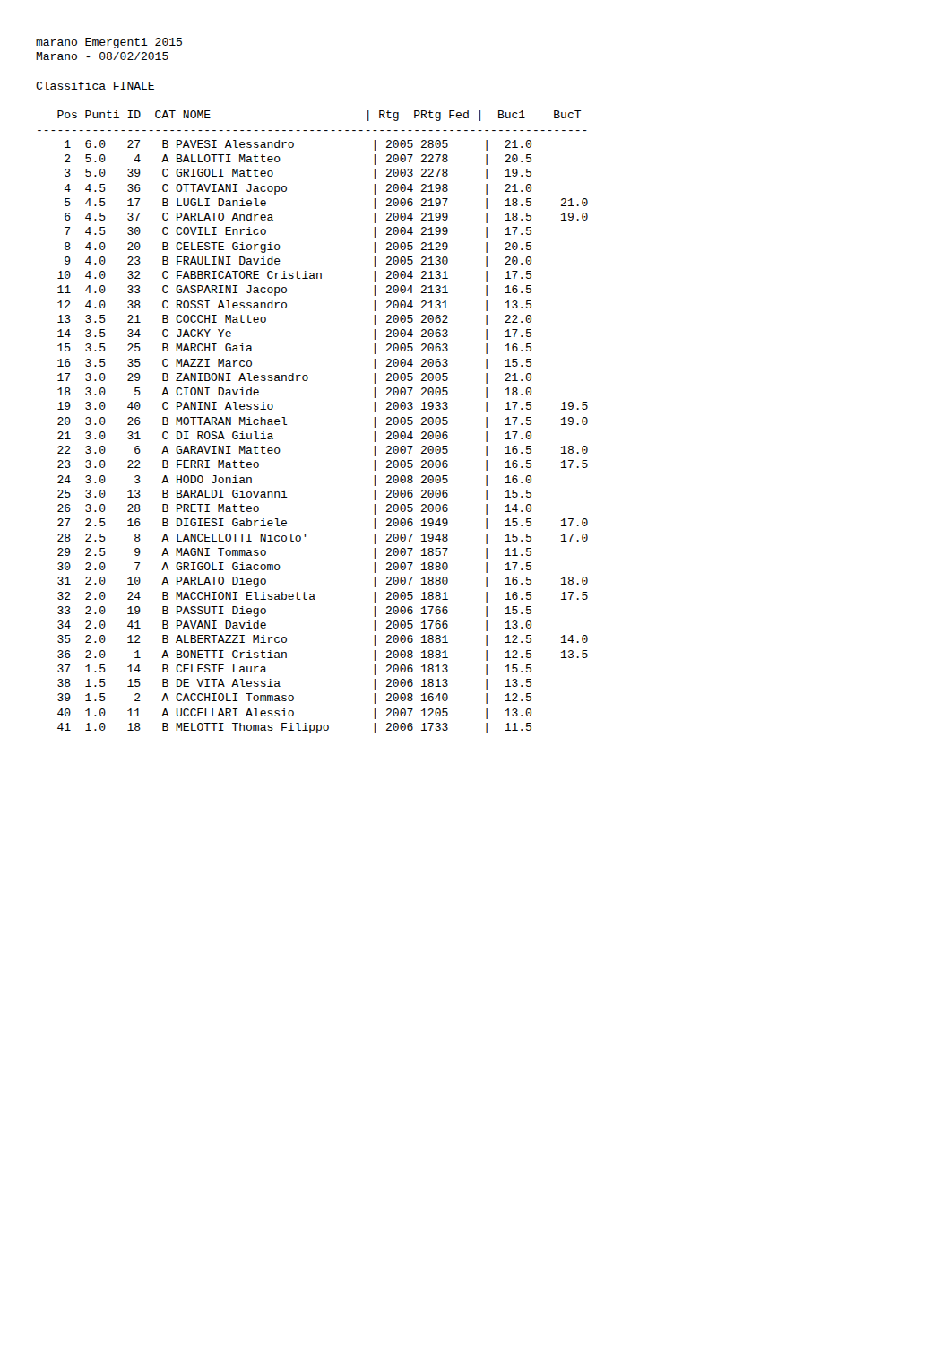marano Emergenti 2015
Marano - 08/02/2015

Classifica FINALE

   Pos Punti ID  CAT NOME                      | Rtg  PRtg Fed |  Buc1    BucT
-------------------------------------------------------------------------------
    1  6.0   27   B PAVESI Alessandro           | 2005 2805     |  21.0
    2  5.0    4   A BALLOTTI Matteo             | 2007 2278     |  20.5
    3  5.0   39   C GRIGOLI Matteo              | 2003 2278     |  19.5
    4  4.5   36   C OTTAVIANI Jacopo            | 2004 2198     |  21.0
    5  4.5   17   B LUGLI Daniele               | 2006 2197     |  18.5    21.0
    6  4.5   37   C PARLATO Andrea              | 2004 2199     |  18.5    19.0
    7  4.5   30   C COVILI Enrico               | 2004 2199     |  17.5
    8  4.0   20   B CELESTE Giorgio             | 2005 2129     |  20.5
    9  4.0   23   B FRAULINI Davide             | 2005 2130     |  20.0
   10  4.0   32   C FABBRICATORE Cristian       | 2004 2131     |  17.5
   11  4.0   33   C GASPARINI Jacopo            | 2004 2131     |  16.5
   12  4.0   38   C ROSSI Alessandro            | 2004 2131     |  13.5
   13  3.5   21   B COCCHI Matteo               | 2005 2062     |  22.0
   14  3.5   34   C JACKY Ye                    | 2004 2063     |  17.5
   15  3.5   25   B MARCHI Gaia                 | 2005 2063     |  16.5
   16  3.5   35   C MAZZI Marco                 | 2004 2063     |  15.5
   17  3.0   29   B ZANIBONI Alessandro         | 2005 2005     |  21.0
   18  3.0    5   A CIONI Davide                | 2007 2005     |  18.0
   19  3.0   40   C PANINI Alessio              | 2003 1933     |  17.5    19.5
   20  3.0   26   B MOTTARAN Michael            | 2005 2005     |  17.5    19.0
   21  3.0   31   C DI ROSA Giulia              | 2004 2006     |  17.0
   22  3.0    6   A GARAVINI Matteo             | 2007 2005     |  16.5    18.0
   23  3.0   22   B FERRI Matteo                | 2005 2006     |  16.5    17.5
   24  3.0    3   A HODO Jonian                 | 2008 2005     |  16.0
   25  3.0   13   B BARALDI Giovanni            | 2006 2006     |  15.5
   26  3.0   28   B PRETI Matteo                | 2005 2006     |  14.0
   27  2.5   16   B DIGIESI Gabriele            | 2006 1949     |  15.5    17.0
   28  2.5    8   A LANCELLOTTI Nicolo'         | 2007 1948     |  15.5    17.0
   29  2.5    9   A MAGNI Tommaso               | 2007 1857     |  11.5
   30  2.0    7   A GRIGOLI Giacomo             | 2007 1880     |  17.5
   31  2.0   10   A PARLATO Diego               | 2007 1880     |  16.5    18.0
   32  2.0   24   B MACCHIONI Elisabetta        | 2005 1881     |  16.5    17.5
   33  2.0   19   B PASSUTI Diego               | 2006 1766     |  15.5
   34  2.0   41   B PAVANI Davide               | 2005 1766     |  13.0
   35  2.0   12   B ALBERTAZZI Mirco            | 2006 1881     |  12.5    14.0
   36  2.0    1   A BONETTI Cristian            | 2008 1881     |  12.5    13.5
   37  1.5   14   B CELESTE Laura               | 2006 1813     |  15.5
   38  1.5   15   B DE VITA Alessia             | 2006 1813     |  13.5
   39  1.5    2   A CACCHIOLI Tommaso           | 2008 1640     |  12.5
   40  1.0   11   A UCCELLARI Alessio           | 2007 1205     |  13.0
   41  1.0   18   B MELOTTI Thomas Filippo      | 2006 1733     |  11.5